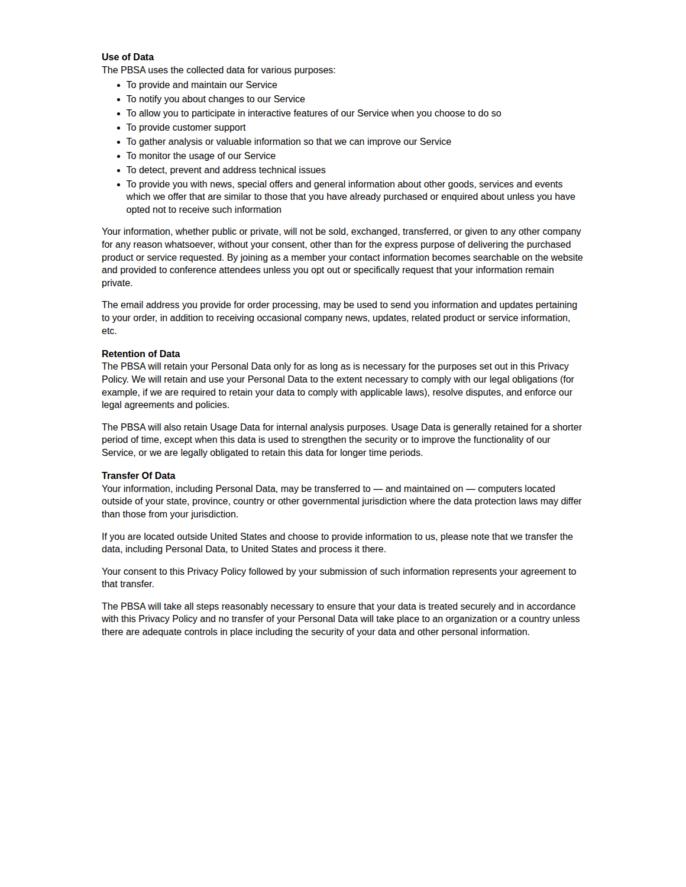Use of Data
The PBSA uses the collected data for various purposes:
To provide and maintain our Service
To notify you about changes to our Service
To allow you to participate in interactive features of our Service when you choose to do so
To provide customer support
To gather analysis or valuable information so that we can improve our Service
To monitor the usage of our Service
To detect, prevent and address technical issues
To provide you with news, special offers and general information about other goods, services and events which we offer that are similar to those that you have already purchased or enquired about unless you have opted not to receive such information
Your information, whether public or private, will not be sold, exchanged, transferred, or given to any other company for any reason whatsoever, without your consent, other than for the express purpose of delivering the purchased product or service requested. By joining as a member your contact information becomes searchable on the website and provided to conference attendees unless you opt out or specifically request that your information remain private.
The email address you provide for order processing, may be used to send you information and updates pertaining to your order, in addition to receiving occasional company news, updates, related product or service information, etc.
Retention of Data
The PBSA will retain your Personal Data only for as long as is necessary for the purposes set out in this Privacy Policy. We will retain and use your Personal Data to the extent necessary to comply with our legal obligations (for example, if we are required to retain your data to comply with applicable laws), resolve disputes, and enforce our legal agreements and policies.
The PBSA will also retain Usage Data for internal analysis purposes. Usage Data is generally retained for a shorter period of time, except when this data is used to strengthen the security or to improve the functionality of our Service, or we are legally obligated to retain this data for longer time periods.
Transfer Of Data
Your information, including Personal Data, may be transferred to — and maintained on — computers located outside of your state, province, country or other governmental jurisdiction where the data protection laws may differ than those from your jurisdiction.
If you are located outside United States and choose to provide information to us, please note that we transfer the data, including Personal Data, to United States and process it there.
Your consent to this Privacy Policy followed by your submission of such information represents your agreement to that transfer.
The PBSA will take all steps reasonably necessary to ensure that your data is treated securely and in accordance with this Privacy Policy and no transfer of your Personal Data will take place to an organization or a country unless there are adequate controls in place including the security of your data and other personal information.